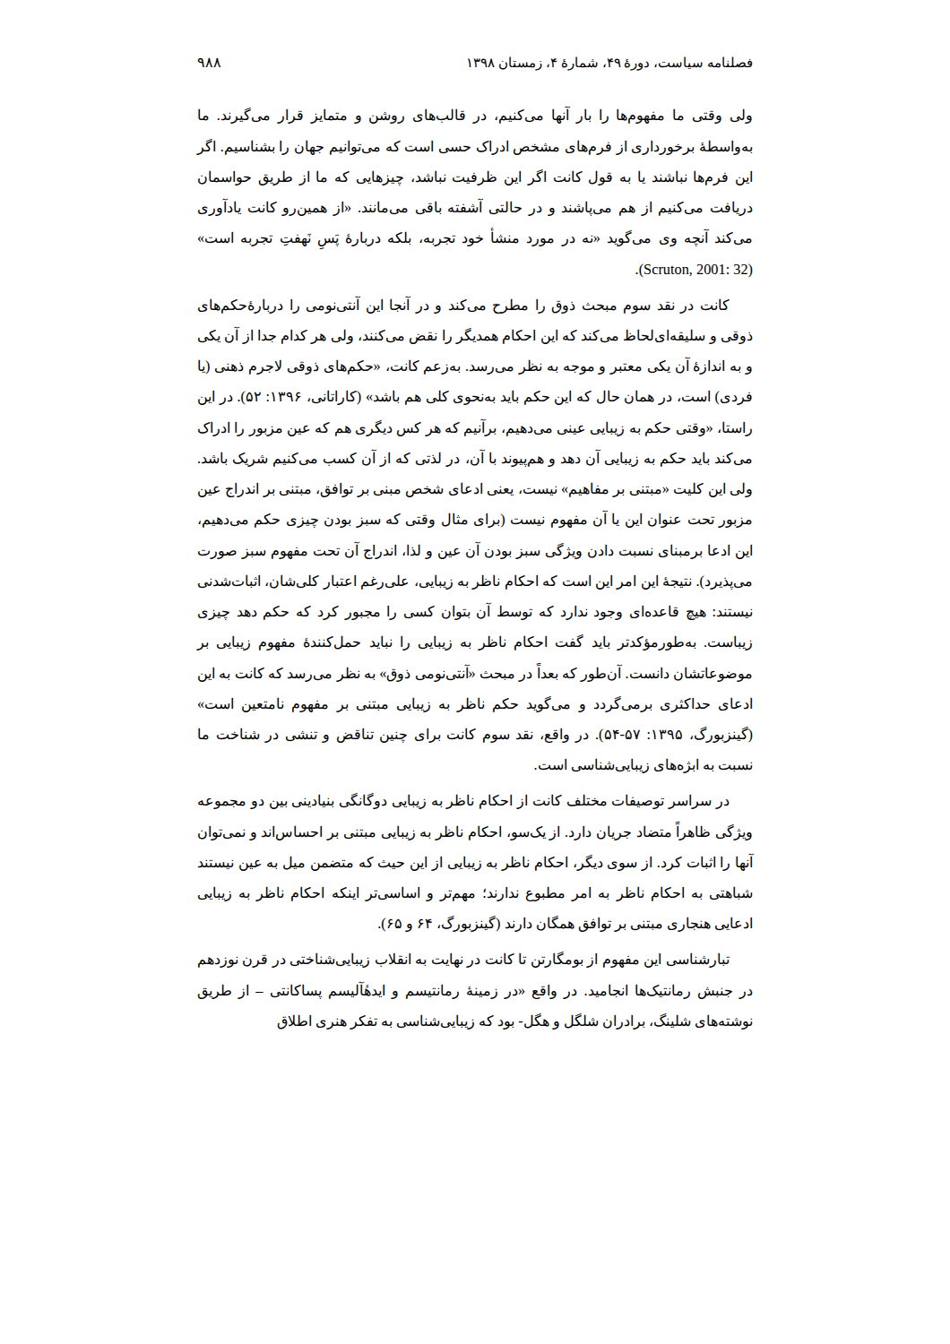فصلنامه سیاست، دورهٔ ۴۹، شمارهٔ ۴، زمستان ۱۳۹۸
۹۸۸
ولی وقتی ما مفهوم‌ها را بار آنها می‌کنیم، در قالب‌های روشن و متمایز قرار می‌گیرند. ما به‌واسطهٔ برخورداری از فرم‌های مشخص ادراک حسی است که می‌توانیم جهان را بشناسیم. اگر این فرم‌ها نباشند یا به قول کانت اگر این ظرفیت نباشد، چیزهایی که ما از طریق حواسمان دریافت می‌کنیم از هم می‌پاشند و در حالتی آشفته باقی می‌مانند. «از همین‌رو کانت یادآوری می‌کند آنچه وی می‌گوید «نه در مورد منشأ خود تجربه، بلکه دربارهٔ پَسِ نَهفتِ تجربه است» (Scruton, 2001: 32).
کانت در نقد سوم مبحث ذوق را مطرح می‌کند و در آنجا این آنتی‌نومی را دربارهٔ‌حکم‌های ذوقی و سلیقه‌ای‌لحاظ می‌کند که این احکام همدیگر را نقض می‌کنند، ولی هر کدام جدا از آن یکی و به اندازهٔ آن یکی معتبر و موجه به نظر می‌رسد. به‌زعم کانت، «حکم‌های ذوقی لاجرم ذهنی (یا فردی) است، در همان حال که این حکم باید به‌نحوی کلی هم باشد» (کاراتانی، ۱۳۹۶: ۵۲). در این راستا، «وقتی حکم به زیبایی عینی می‌دهیم، برآنیم که هر کس دیگری هم که عین مزبور را ادراک می‌کند باید حکم به زیبایی آن دهد و هم‌پیوند با آن، در لذتی که از آن کسب می‌کنیم شریک باشد. ولی این کلیت «مبتنی بر مفاهیم» نیست، یعنی ادعای شخص مبنی بر توافق، مبتنی بر اندراج عین مزبور تحت عنوان این یا آن مفهوم نیست (برای مثال وقتی که سبز بودن چیزی حکم می‌دهیم، این ادعا برمبنای نسبت دادن ویژگی سبز بودن آن عین و لذا، اندراج آن تحت مفهوم سبز صورت می‌پذیرد). نتیجهٔ این امر این است که احکام ناظر به زیبایی، علی‌رغم اعتبار کلی‌شان، اثبات‌شدنی نیستند: هیچ قاعده‌ای وجود ندارد که توسط آن بتوان کسی را مجبور کرد که حکم دهد چیزی زیباست. به‌طورمؤکدتر باید گفت احکام ناظر به زیبایی را نباید حمل‌کنندهٔ مفهوم زیبایی بر موضوعاتشان دانست. آن‌طور که بعداً در مبحث «آنتی‌نومی ذوق» به نظر می‌رسد که کانت به این ادعای حداکثری برمی‌گردد و می‌گوید حکم ناظر به زیبایی مبتنی بر مفهوم نامتعین است» (گینزبورگ، ۱۳۹۵: ۵۷-۵۴). در واقع، نقد سوم کانت برای چنین تناقض و تنشی در شناخت ما نسبت به ابژه‌های زیبایی‌شناسی است.
در سراسر توصیفات مختلف کانت از احکام ناظر به زیبایی دوگانگی بنیادینی بین دو مجموعه ویژگی ظاهراً متضاد جریان دارد. از یک‌سو، احکام ناظر به زیبایی مبتنی بر احساس‌اند و نمی‌توان آنها را اثبات کرد. از سوی دیگر، احکام ناظر به زیبایی از این حیث که متضمن میل به عین نیستند شباهتی به احکام ناظر به امر مطبوع ندارند؛ مهم‌تر و اساسی‌تر اینکه احکام ناظر به زیبایی ادعایی هنجاری مبتنی بر توافق همگان دارند (گینزبورگ، ۶۴ و ۶۵).
تبارشناسی این مفهوم از بومگارتن تا کانت در نهایت به انقلاب زیبایی‌شناختی در قرن نوزدهم در جنبش رمانتیک‌ها انجامید. در واقع «در زمینهٔ رمانتیسم و ایدهٔآلیسم پساکانتی – از طریق نوشته‌های شلینگ، برادران شلگل و هگل- بود که زیبایی‌شناسی به تفکر هنری اطلاق